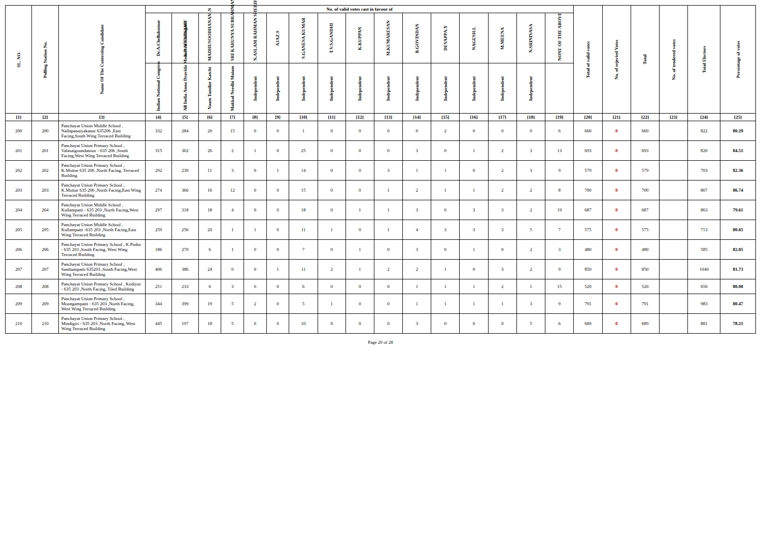| SL. NO. | Polling Station No. | Name Of The Contesting Candidate | No. of valid votes cast in favour of | Total of valid votes | No. of rejected Votes | Total | No. of tendered votes | Total Electors | Persentage of votes |
| --- | --- | --- | --- | --- | --- | --- | --- | --- | --- |
| Dr.A.Chellakumar | K.P. MUNUSAMY | MADHUSOODHANAN .N | SRI KARUNYA SUBRAHMANYAM | N.ASLAM RAHMAN SHERIFF | AJAZ.S | S.GANESA KUMAR | T.V.S.GANDHI | K.KUPPAN | M.KUMARESAN | B.GOVINDAN | DEVAPPA.Y | NAGESH.L | M.MEENA | N.SRINIVASA | NONE OF THE ABOVE |
| Indian National Congress | All India Anna Dravida Munnetra Kazhagam | Naam Tamilar Katchi | Makkal Needhi Maiam | Independent | Independent | Independent | Independent | Independent | Independent | Independent | Independent | Independent | Independent | Independent | |
| [1] | [2] | [3] | [4] | [5] | [6] | [7] | [8] | [9] | [10] | [11] | [12] | [13] | [14] | [15] | [16] | [17] | [18] | [19] | [20] | [21] | [22] | [23] | [24] | [25] |
| 200 | 200 | Panchayat Union Middle School , Nallapanaiyakanur 635206 ,East Facing,South Wing Terraced Building | 332 | 284 | 20 | 15 | 0 | 0 | 1 | 0 | 0 | 0 | 0 | 2 | 0 | 0 | 0 | 6 | 660 | 0 | 660 | | 822 | 80.29 |
| 201 | 201 | Panchayat Union Primary School , Valasaigoundanoor - 635 206 ,South Facing,West Wing Terraced Building | 315 | 302 | 26 | 2 | 1 | 0 | 25 | 0 | 0 | 0 | 3 | 0 | 1 | 2 | 3 | 13 | 693 | 0 | 693 | | 820 | 84.51 |
| 202 | 202 | Panchayat Union Primary School , K.Mottur 635 206 ,North Facing, Terraced Building | 292 | 239 | 11 | 3 | 0 | 1 | 14 | 0 | 0 | 3 | 1 | 1 | 0 | 2 | 3 | 9 | 579 | 0 | 579 | | 703 | 82.36 |
| 203 | 203 | Panchayat Union Primary School , K.Mottur 635 206 ,North Facing,East Wing Terraced Building | 274 | 366 | 16 | 12 | 0 | 0 | 15 | 0 | 0 | 1 | 2 | 1 | 1 | 2 | 2 | 8 | 700 | 0 | 700 | | 807 | 86.74 |
| 204 | 204 | Panchayat Union Middle School , Kullampatti - 635 203 ,North Facing,West Wing Terraced Building | 297 | 318 | 18 | 4 | 0 | 0 | 18 | 0 | 1 | 1 | 3 | 0 | 3 | 3 | 2 | 19 | 687 | 0 | 687 | | 863 | 79.61 |
| 205 | 205 | Panchayat Union Middle School , Kullampatti -635 203 ,North Facing,East Wing Terraced Building | 259 | 256 | 20 | 1 | 1 | 0 | 11 | 1 | 0 | 1 | 4 | 3 | 3 | 3 | 5 | 7 | 575 | 0 | 575 | | 713 | 80.65 |
| 206 | 206 | Panchayat Union Primary School , K.Pudur - 635 203 ,South Facing, West Wing Terraced Building | 186 | 270 | 6 | 1 | 0 | 0 | 7 | 0 | 1 | 0 | 3 | 0 | 1 | 0 | 2 | 3 | 480 | 0 | 480 | | 585 | 82.05 |
| 207 | 207 | Panchayat Union Primary School , Santhampatti 635203 ,South Facing,West Wing Terraced Building | 406 | 386 | 24 | 0 | 0 | 1 | 11 | 2 | 1 | 2 | 2 | 1 | 0 | 3 | 2 | 9 | 850 | 0 | 850 | | 1040 | 81.73 |
| 208 | 208 | Panchayat Union Primary School , Kodiyur - 635 203 ,North Facing, Tiled Building | 251 | 233 | 6 | 3 | 0 | 0 | 6 | 0 | 0 | 0 | 1 | 1 | 1 | 2 | 1 | 15 | 520 | 0 | 520 | | 650 | 80.00 |
| 209 | 209 | Panchayat Union Primary School , Moongampatti - 635 203 ,North Facing, West Wing Terraced Building | 344 | 399 | 19 | 5 | 2 | 0 | 5 | 1 | 0 | 0 | 1 | 1 | 1 | 1 | 3 | 9 | 791 | 0 | 791 | | 983 | 80.47 |
| 210 | 210 | Panchayat Union Primary School , Mindigiri - 635 203 ,North Facing, West Wing Terraced Building | 445 | 197 | 18 | 5 | 0 | 0 | 10 | 0 | 0 | 0 | 3 | 0 | 0 | 0 | 5 | 6 | 689 | 0 | 689 | | 881 | 78.21 |
Page 20 of 28